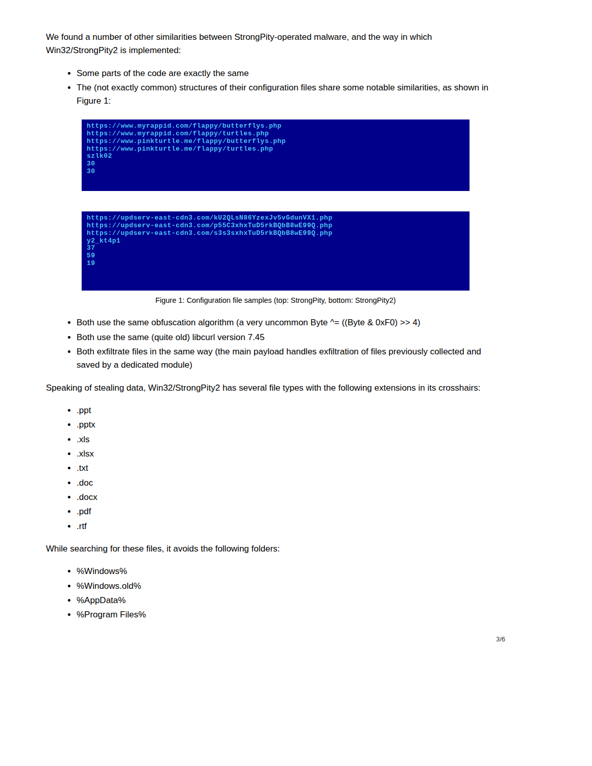We found a number of other similarities between StrongPity-operated malware, and the way in which Win32/StrongPity2 is implemented:
Some parts of the code are exactly the same
The (not exactly common) structures of their configuration files share some notable similarities, as shown in Figure 1:
https://www.myrappid.com/flappy/butterflys.php
https://www.myrappid.com/flappy/turtles.php
https://www.pinkturtle.me/flappy/butterflys.php
https://www.pinkturtle.me/flappy/turtles.php
szlk02
30
30
https://updserv-east-cdn3.com/kU2QLsN86YzexJv5vGdunVX1.php
https://updserv-east-cdn3.com/p55C3xhxTuD5rkBQbB8wE99Q.php
https://updserv-east-cdn3.com/s3s3sxhxTuD5rkBQbB8wE99Q.php
y2_kt4p1
37
59
19
Figure 1: Configuration file samples (top: StrongPity, bottom: StrongPity2)
Both use the same obfuscation algorithm (a very uncommon Byte ^= ((Byte & 0xF0) >> 4)
Both use the same (quite old) libcurl version 7.45
Both exfiltrate files in the same way (the main payload handles exfiltration of files previously collected and saved by a dedicated module)
Speaking of stealing data, Win32/StrongPity2 has several file types with the following extensions in its crosshairs:
.ppt
.pptx
.xls
.xlsx
.txt
.doc
.docx
.pdf
.rtf
While searching for these files, it avoids the following folders:
%Windows%
%Windows.old%
%AppData%
%Program Files%
3/6